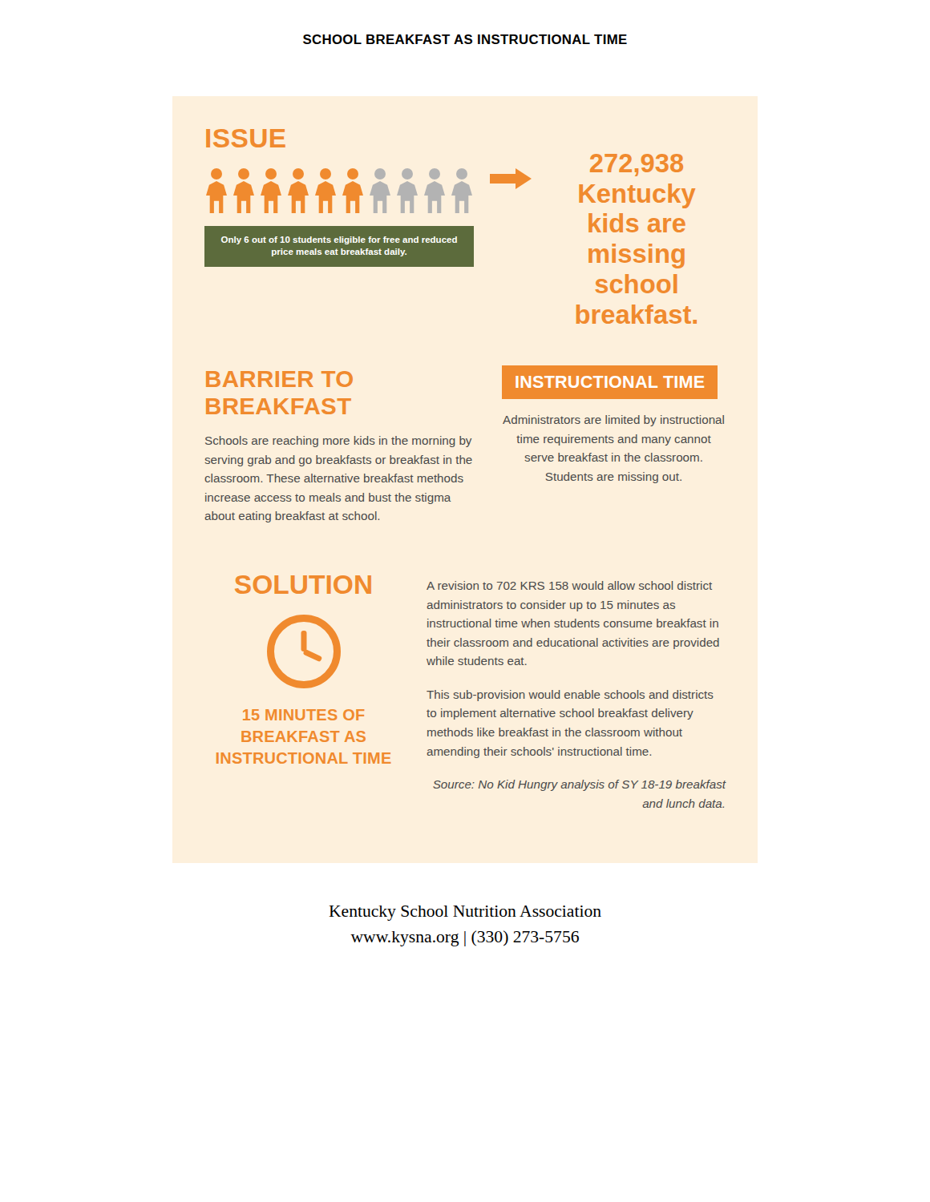SCHOOL BREAKFAST AS INSTRUCTIONAL TIME
ISSUE
Only 6 out of 10 students eligible for free and reduced price meals eat breakfast daily.
272,938 Kentucky kids are missing school breakfast.
BARRIER TO BREAKFAST
Schools are reaching more kids in the morning by serving grab and go breakfasts or breakfast in the classroom. These alternative breakfast methods increase access to meals and bust the stigma about eating breakfast at school.
INSTRUCTIONAL TIME
Administrators are limited by instructional time requirements and many cannot serve breakfast in the classroom. Students are missing out.
SOLUTION
15 MINUTES OF
BREAKFAST AS
INSTRUCTIONAL TIME
A revision to 702 KRS 158 would allow school district administrators to consider up to 15 minutes as instructional time when students consume breakfast in their classroom and educational activities are provided while students eat.
This sub-provision would enable schools and districts to implement alternative school breakfast delivery methods like breakfast in the classroom without amending their schools' instructional time.
Source: No Kid Hungry analysis of SY 18-19 breakfast and lunch data.
Kentucky School Nutrition Association
www.kysna.org | (330) 273-5756